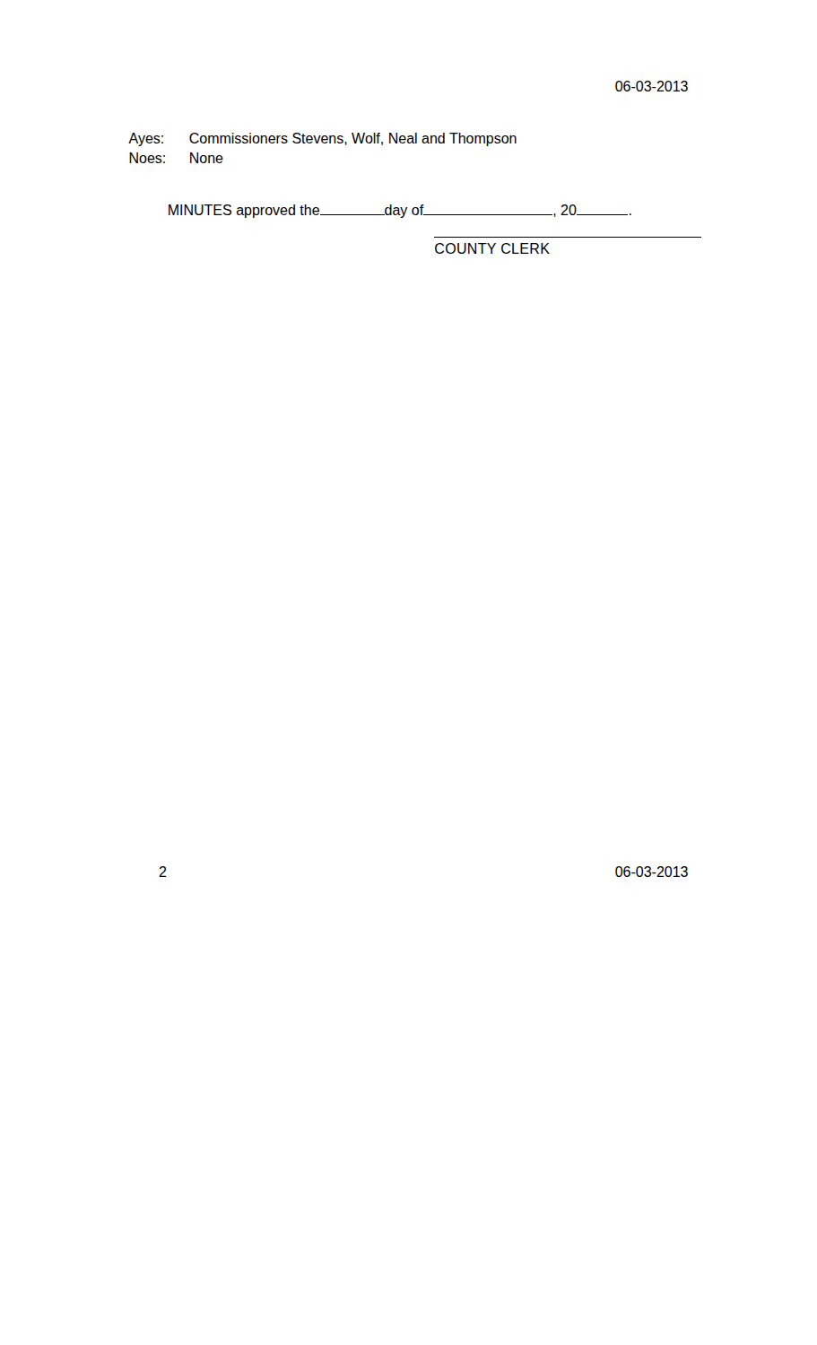06-03-2013
Ayes: Commissioners Stevens, Wolf, Neal and Thompson
Noes: None
MINUTES approved the day of , 20 .
COUNTY CLERK
2 06-03-2013